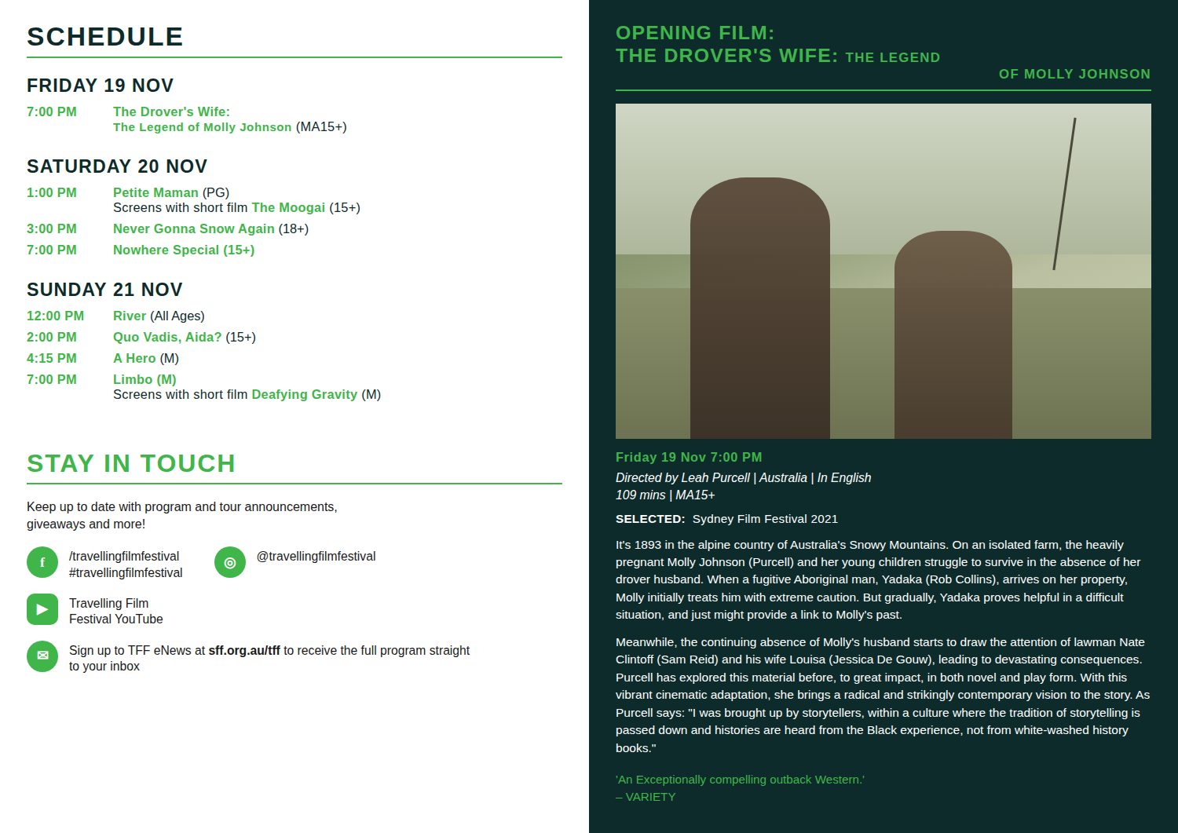Schedule
Friday 19 Nov
| 7:00 PM | The Drover's Wife: The Legend of Molly Johnson (MA15+) |
Saturday 20 Nov
| 1:00 PM | Petite Maman (PG) Screens with short film The Moogai (15+) |
| 3:00 PM | Never Gonna Snow Again (18+) |
| 7:00 PM | Nowhere Special (15+) |
Sunday 21 Nov
| 12:00 PM | River (All Ages) |
| 2:00 PM | Quo Vadis, Aida? (15+) |
| 4:15 PM | A Hero (M) |
| 7:00 PM | Limbo (M) Screens with short film Deafying Gravity (M) |
Stay in Touch
Keep up to date with program and tour announcements,
giveaways and more!
f
/travellingfilmfestival
#travellingfilmfestival
◎
@travellingfilmfestival
▶
Travelling Film
Festival YouTube
✉
Sign up to TFF eNews at sff.org.au/tff to receive the full program straight
to your inbox
Opening Film:
The Drover's Wife: The Legend of Molly Johnson
Friday 19 Nov 7:00 PM
Directed by Leah Purcell | Australia | In English
109 mins | MA15+
SELECTED: Sydney Film Festival 2021
It's 1893 in the alpine country of Australia's Snowy Mountains. On an isolated farm, the heavily pregnant Molly Johnson (Purcell) and her young children struggle to survive in the absence of her drover husband. When a fugitive Aboriginal man, Yadaka (Rob Collins), arrives on her property, Molly initially treats him with extreme caution. But gradually, Yadaka proves helpful in a difficult situation, and just might provide a link to Molly's past.
Meanwhile, the continuing absence of Molly's husband starts to draw the attention of lawman Nate Clintoff (Sam Reid) and his wife Louisa (Jessica De Gouw), leading to devastating consequences. Purcell has explored this material before, to great impact, in both novel and play form. With this vibrant cinematic adaptation, she brings a radical and strikingly contemporary vision to the story. As Purcell says: "I was brought up by storytellers, within a culture where the tradition of storytelling is passed down and histories are heard from the Black experience, not from white-washed history books."
'An Exceptionally compelling outback Western.'
– VARIETY